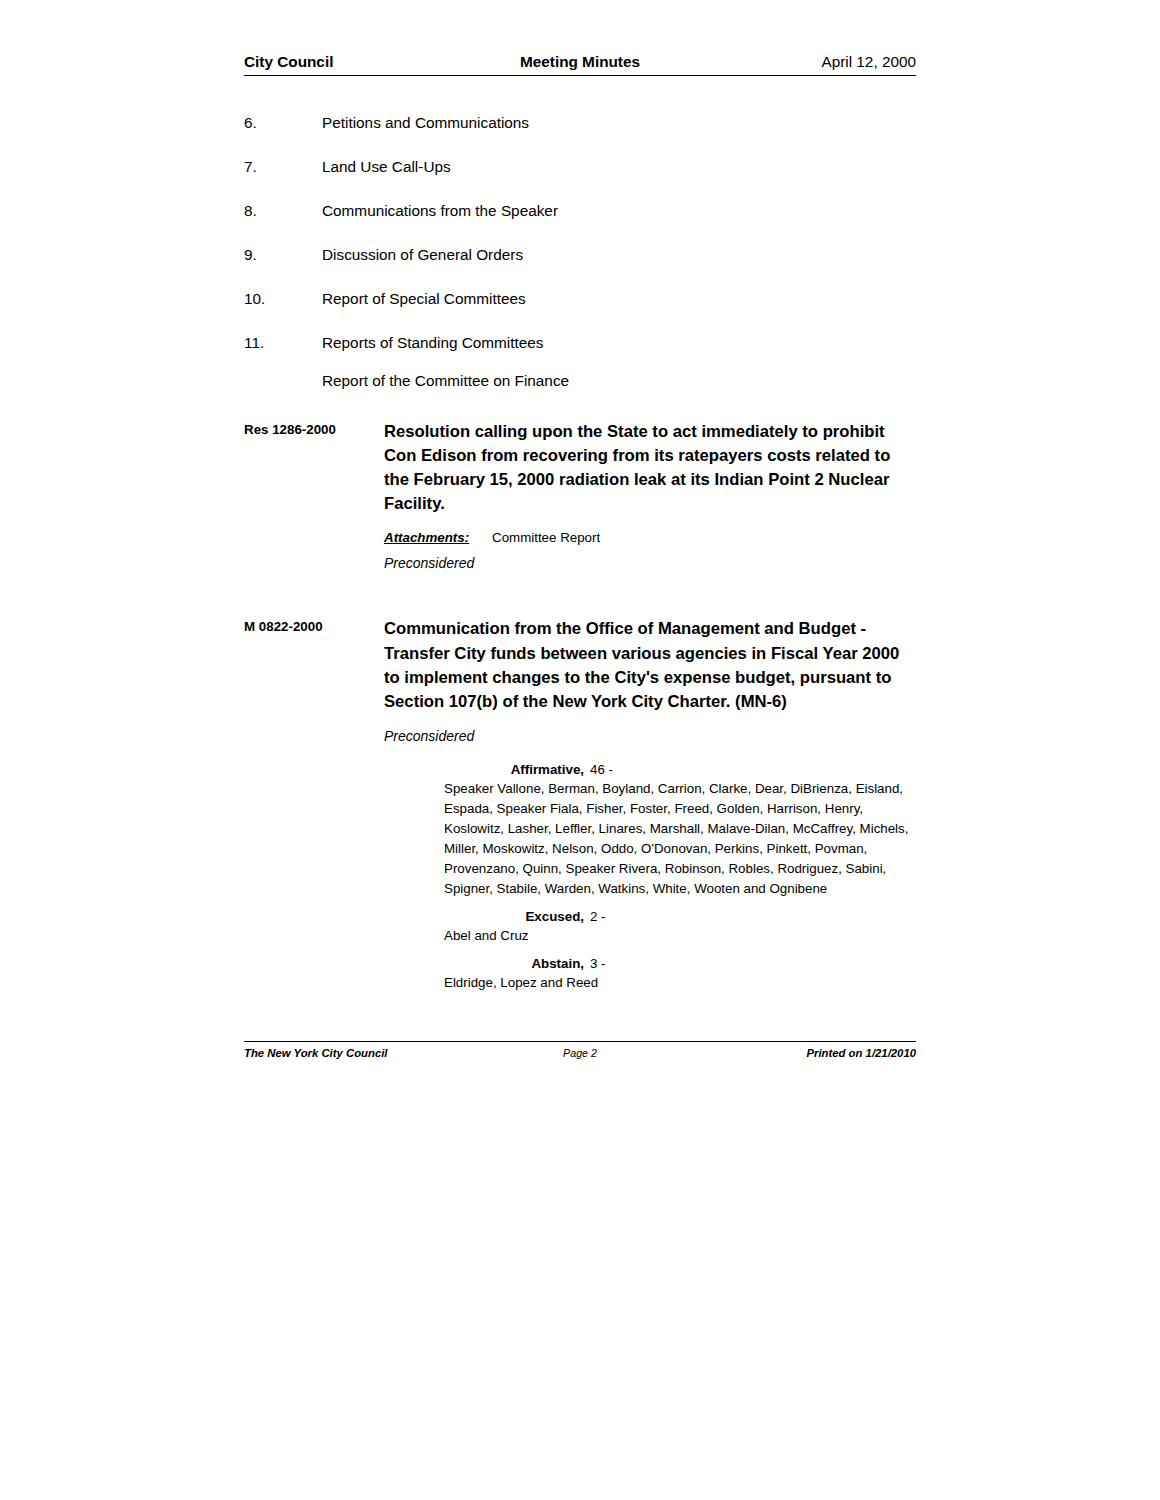City Council
Meeting Minutes
April 12, 2000
6.
Petitions and Communications
7.
Land Use Call-Ups
8.
Communications from the Speaker
9.
Discussion of General Orders
10.
Report of Special Committees
11.
Reports of Standing Committees
Report of the Committee on Finance
Res 1286-2000
Resolution calling upon the State to act immediately to prohibit Con Edison from recovering from its ratepayers costs related to the February 15, 2000 radiation leak at its Indian Point 2 Nuclear Facility.
Attachments: Committee Report
Preconsidered
M 0822-2000
Communication from the Office of Management and Budget - Transfer City funds between various agencies in Fiscal Year 2000 to implement changes to the City's expense budget, pursuant to Section 107(b) of the New York City Charter. (MN-6)
Preconsidered
Affirmative,
46 -
Speaker Vallone, Berman, Boyland, Carrion, Clarke, Dear, DiBrienza, Eisland, Espada, Speaker Fiala, Fisher, Foster, Freed, Golden, Harrison, Henry, Koslowitz, Lasher, Leffler, Linares, Marshall, Malave-Dilan, McCaffrey, Michels, Miller, Moskowitz, Nelson, Oddo, O'Donovan, Perkins, Pinkett, Povman, Provenzano, Quinn, Speaker Rivera, Robinson, Robles, Rodriguez, Sabini, Spigner, Stabile, Warden, Watkins, White, Wooten and Ognibene
Excused,
2 -
Abel and Cruz
Abstain,
3 -
Eldridge, Lopez and Reed
The New York City Council
Page 2
Printed on 1/21/2010